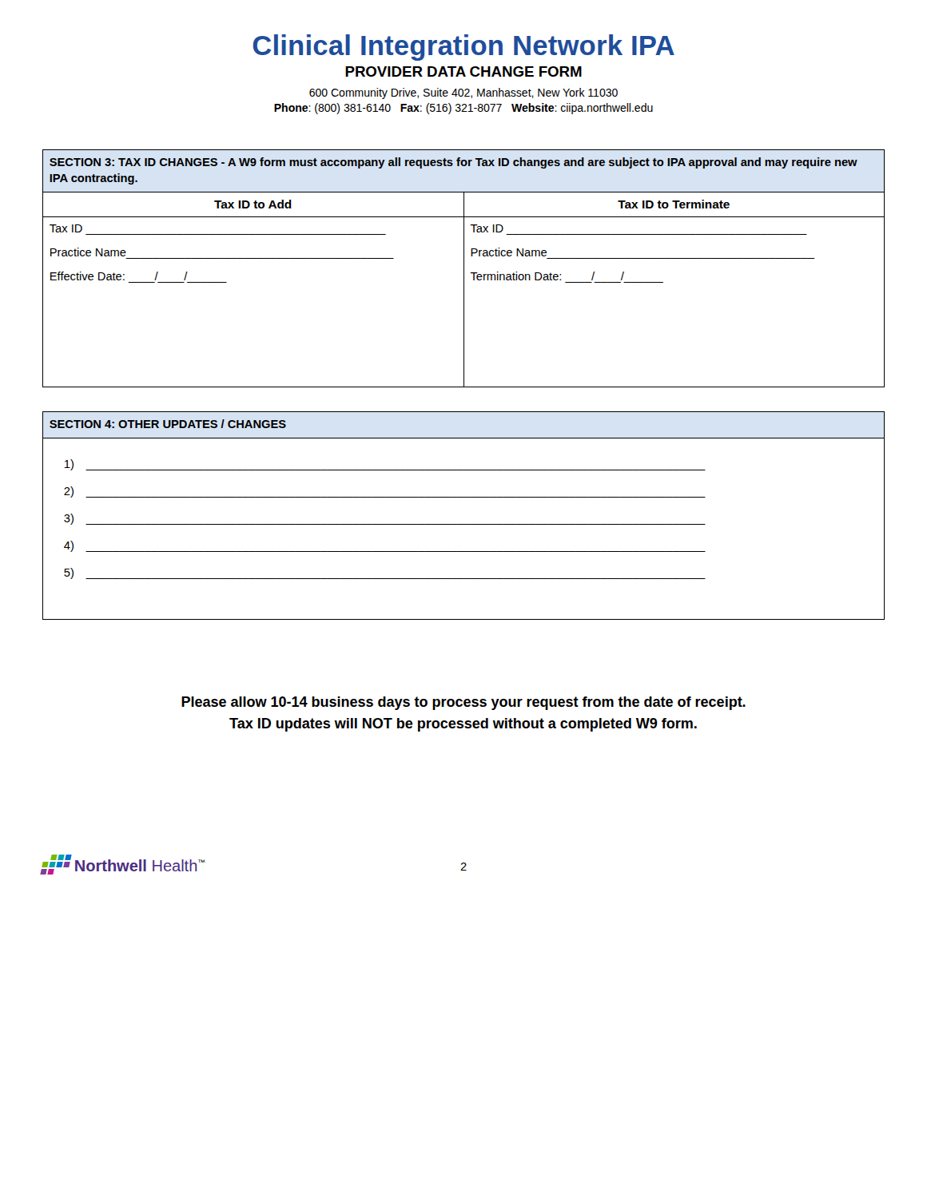Clinical Integration Network IPA
PROVIDER DATA CHANGE FORM
600 Community Drive, Suite 402, Manhasset, New York 11030
Phone: (800) 381-6140 Fax: (516) 321-8077 Website: ciipa.northwell.edu
| SECTION 3: TAX ID CHANGES - A W9 form must accompany all requests for Tax ID changes and are subject to IPA approval and may require new IPA contracting. |
| Tax ID to Add | Tax ID to Terminate |
| Tax ID ______________________________________________ Practice Name_________________________________________ Effective Date: ____/____/______ | Tax ID ______________________________________________ Practice Name_________________________________________ Termination Date: ____/____/______ |
| SECTION 4: OTHER UPDATES / CHANGES |
| 1) _______________________________________________________________________________________________ 2) _______________________________________________________________________________________________ 3) _______________________________________________________________________________________________ 4) _______________________________________________________________________________________________ 5) _______________________________________________________________________________________________ |
Please allow 10-14 business days to process your request from the date of receipt.
Tax ID updates will NOT be processed without a completed W9 form.
Northwell Health™
2